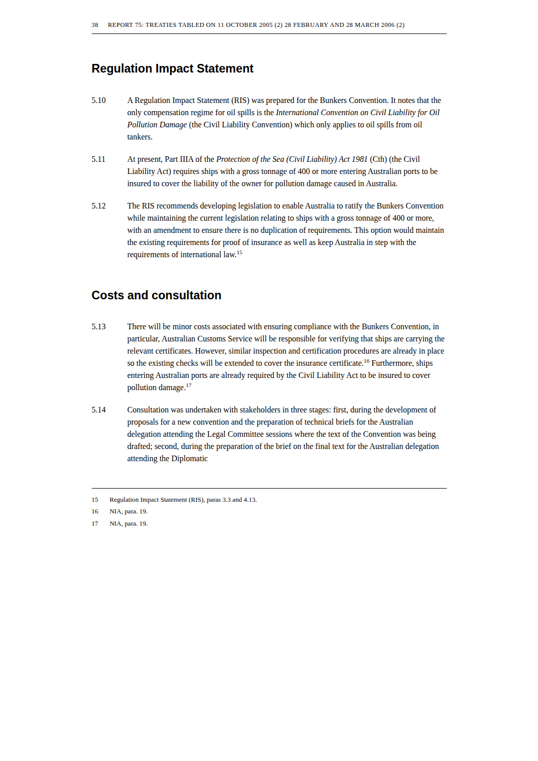38 Report 75: Treaties tabled on 11 October 2005 (2) 28 February and 28 March 2006 (2)
Regulation Impact Statement
5.10
A Regulation Impact Statement (RIS) was prepared for the Bunkers Convention. It notes that the only compensation regime for oil spills is the International Convention on Civil Liability for Oil Pollution Damage (the Civil Liability Convention) which only applies to oil spills from oil tankers.
5.11
At present, Part IIIA of the Protection of the Sea (Civil Liability) Act 1981 (Cth) (the Civil Liability Act) requires ships with a gross tonnage of 400 or more entering Australian ports to be insured to cover the liability of the owner for pollution damage caused in Australia.
5.12
The RIS recommends developing legislation to enable Australia to ratify the Bunkers Convention while maintaining the current legislation relating to ships with a gross tonnage of 400 or more, with an amendment to ensure there is no duplication of requirements. This option would maintain the existing requirements for proof of insurance as well as keep Australia in step with the requirements of international law.15
Costs and consultation
5.13
There will be minor costs associated with ensuring compliance with the Bunkers Convention, in particular, Australian Customs Service will be responsible for verifying that ships are carrying the relevant certificates. However, similar inspection and certification procedures are already in place so the existing checks will be extended to cover the insurance certificate.16 Furthermore, ships entering Australian ports are already required by the Civil Liability Act to be insured to cover pollution damage.17
5.14
Consultation was undertaken with stakeholders in three stages: first, during the development of proposals for a new convention and the preparation of technical briefs for the Australian delegation attending the Legal Committee sessions where the text of the Convention was being drafted; second, during the preparation of the brief on the final text for the Australian delegation attending the Diplomatic
15 Regulation Impact Statement (RIS), paras 3.3 and 4.13.
16 NIA, para. 19.
17 NIA, para. 19.